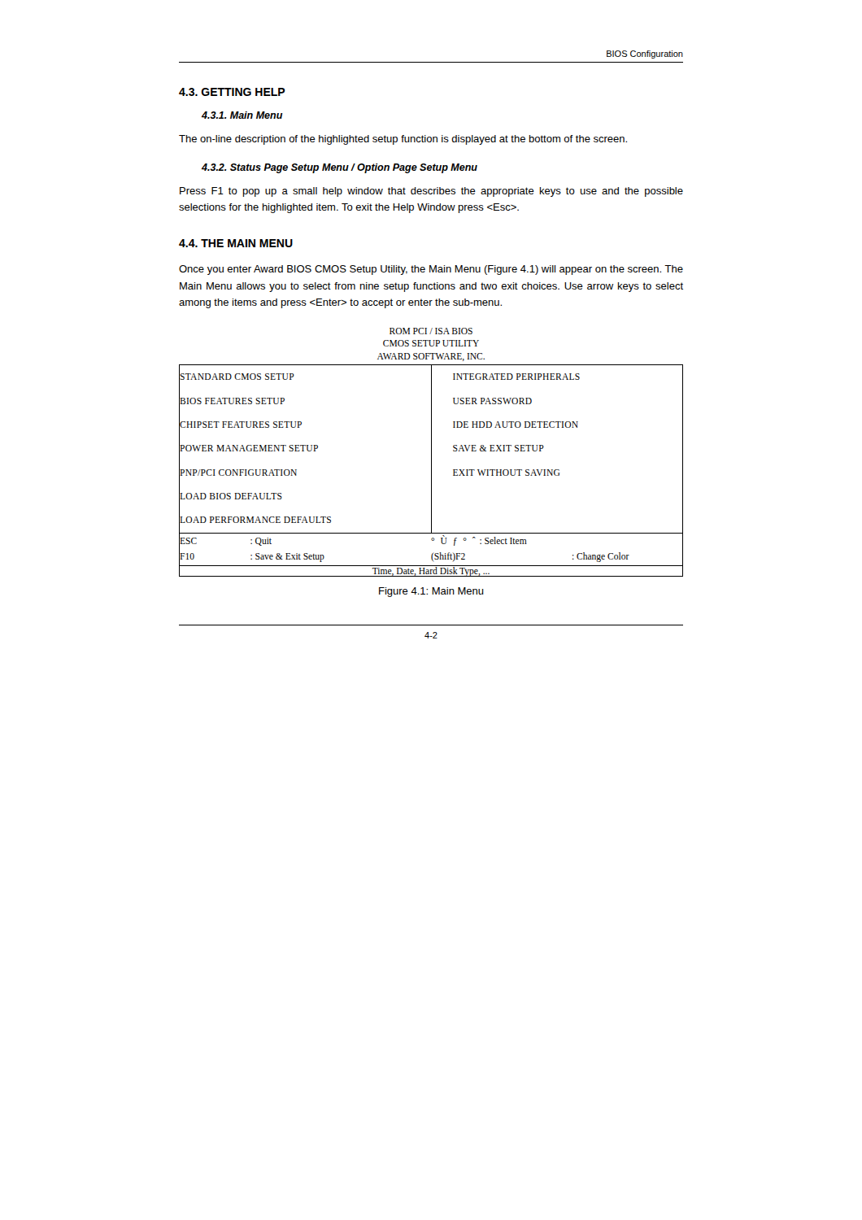BIOS Configuration
4.3. GETTING HELP
4.3.1. Main Menu
The on-line description of the highlighted setup function is displayed at the bottom of the screen.
4.3.2. Status Page Setup Menu / Option Page Setup Menu
Press F1 to pop up a small help window that describes the appropriate keys to use and the possible selections for the highlighted item. To exit the Help Window press <Esc>.
4.4. THE MAIN MENU
Once you enter Award BIOS CMOS Setup Utility, the Main Menu (Figure 4.1) will appear on the screen. The Main Menu allows you to select from nine setup functions and two exit choices. Use arrow keys to select among the items and press <Enter> to accept or enter the sub-menu.
ROM PCI / ISA BIOS
CMOS SETUP UTILITY
AWARD SOFTWARE, INC.
| STANDARD CMOS SETUP BIOS FEATURES SETUP CHIPSET FEATURES SETUP POWER MANAGEMENT SETUP PNP/PCI CONFIGURATION LOAD BIOS DEFAULTS LOAD PERFORMANCE DEFAULTS | INTEGRATED PERIPHERALS USER PASSWORD IDE HDD AUTO DETECTION SAVE & EXIT SETUP EXIT WITHOUT SAVING |
| / ESC / : Quit / ° Ù ƒ ° ˆ : Select Item / / / F10 / : Save & Exit Setup / (Shift)F2 / : Change Color / |
| Time, Date, Hard Disk Type, ... |
Figure 4.1: Main Menu
4-2